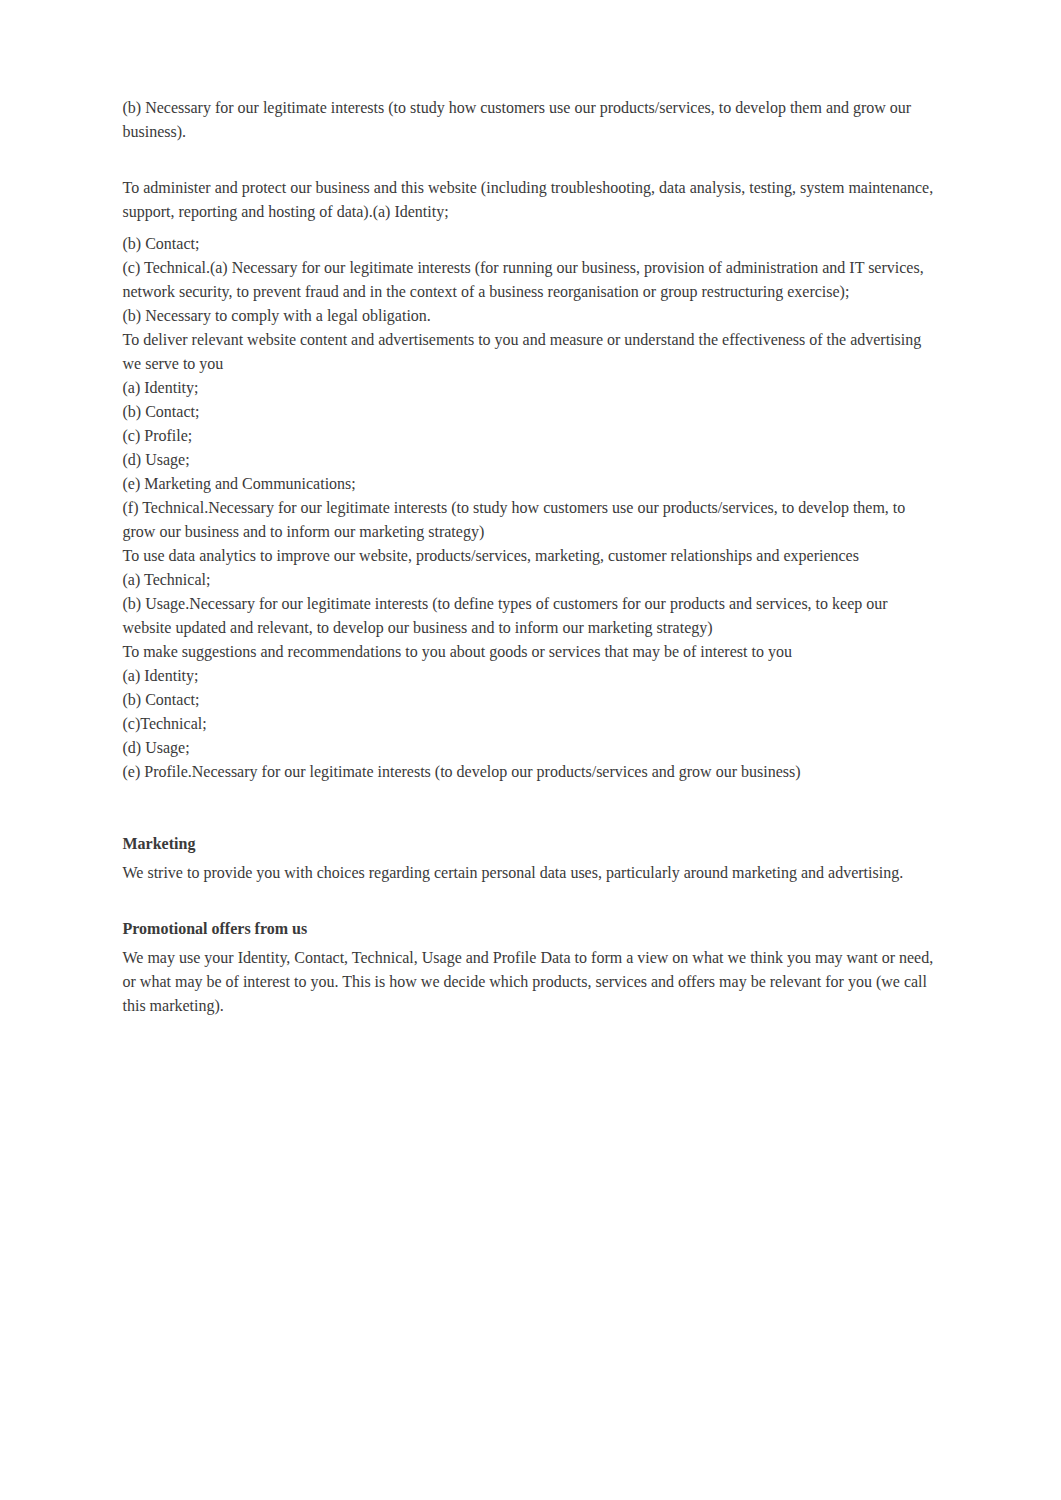(b) Necessary for our legitimate interests (to study how customers use our products/services, to develop them and grow our business).
To administer and protect our business and this website (including troubleshooting, data analysis, testing, system maintenance, support, reporting and hosting of data).(a) Identity;
(b) Contact;
(c) Technical.(a) Necessary for our legitimate interests (for running our business, provision of administration and IT services, network security, to prevent fraud and in the context of a business reorganisation or group restructuring exercise);
(b) Necessary to comply with a legal obligation.
To deliver relevant website content and advertisements to you and measure or understand the effectiveness of the advertising we serve to you
(a) Identity;
(b) Contact;
(c) Profile;
(d) Usage;
(e) Marketing and Communications;
(f) Technical.Necessary for our legitimate interests (to study how customers use our products/services, to develop them, to grow our business and to inform our marketing strategy)
To use data analytics to improve our website, products/services, marketing, customer relationships and experiences
(a) Technical;
(b) Usage.Necessary for our legitimate interests (to define types of customers for our products and services, to keep our website updated and relevant, to develop our business and to inform our marketing strategy)
To make suggestions and recommendations to you about goods or services that may be of interest to you
(a) Identity;
(b) Contact;
(c)Technical;
(d) Usage;
(e) Profile.Necessary for our legitimate interests (to develop our products/services and grow our business)
Marketing
We strive to provide you with choices regarding certain personal data uses, particularly around marketing and advertising.
Promotional offers from us
We may use your Identity, Contact, Technical, Usage and Profile Data to form a view on what we think you may want or need, or what may be of interest to you. This is how we decide which products, services and offers may be relevant for you (we call this marketing).